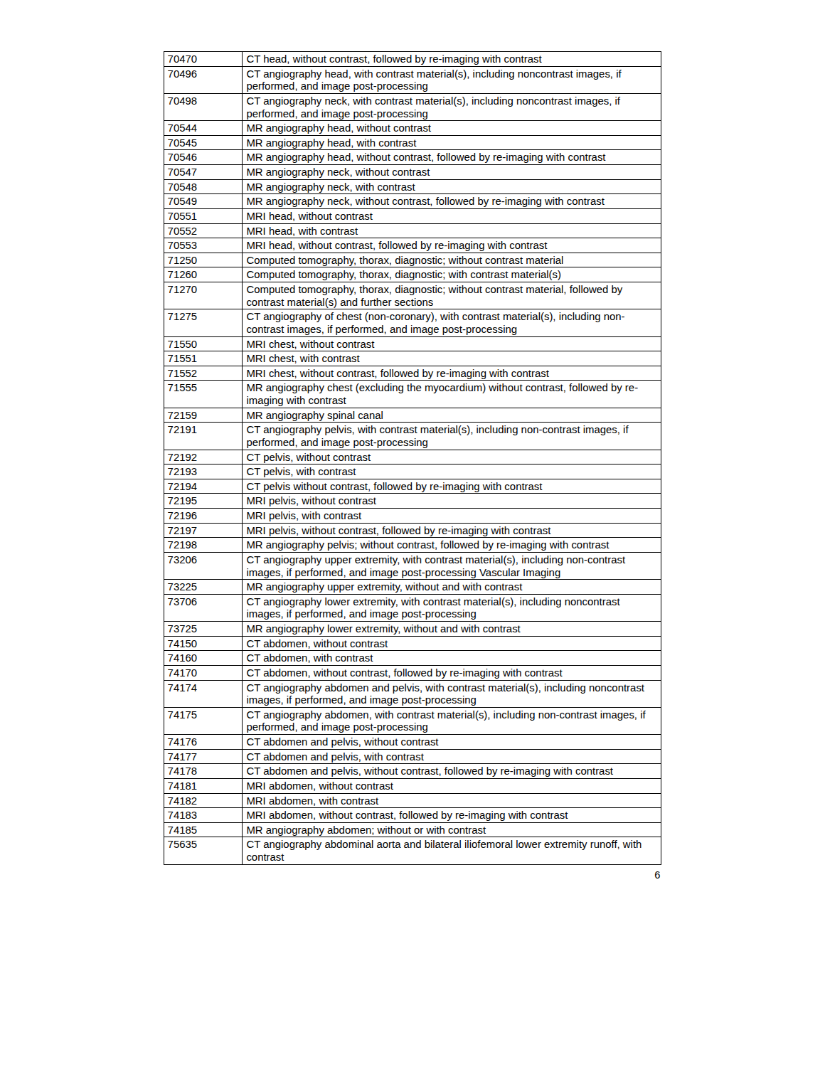| 70470 | CT head, without contrast, followed by re-imaging with contrast |
| 70496 | CT angiography head, with contrast material(s), including noncontrast images, if performed, and image post-processing |
| 70498 | CT angiography neck, with contrast material(s), including noncontrast images, if performed, and image post-processing |
| 70544 | MR angiography head, without contrast |
| 70545 | MR angiography head, with contrast |
| 70546 | MR angiography head, without contrast, followed by re-imaging with contrast |
| 70547 | MR angiography neck, without contrast |
| 70548 | MR angiography neck, with contrast |
| 70549 | MR angiography neck, without contrast, followed by re-imaging with contrast |
| 70551 | MRI head, without contrast |
| 70552 | MRI head, with contrast |
| 70553 | MRI head, without contrast, followed by re-imaging with contrast |
| 71250 | Computed tomography, thorax, diagnostic; without contrast material |
| 71260 | Computed tomography, thorax, diagnostic; with contrast material(s) |
| 71270 | Computed tomography, thorax, diagnostic; without contrast material, followed by contrast material(s) and further sections |
| 71275 | CT angiography of chest (non-coronary), with contrast material(s), including non-contrast images, if performed, and image post-processing |
| 71550 | MRI chest, without contrast |
| 71551 | MRI chest, with contrast |
| 71552 | MRI chest, without contrast, followed by re-imaging with contrast |
| 71555 | MR angiography chest (excluding the myocardium) without contrast, followed by re-imaging with contrast |
| 72159 | MR angiography spinal canal |
| 72191 | CT angiography pelvis, with contrast material(s), including non-contrast images, if performed, and image post-processing |
| 72192 | CT pelvis, without contrast |
| 72193 | CT pelvis, with contrast |
| 72194 | CT pelvis without contrast, followed by re-imaging with contrast |
| 72195 | MRI pelvis, without contrast |
| 72196 | MRI pelvis, with contrast |
| 72197 | MRI pelvis, without contrast, followed by re-imaging with contrast |
| 72198 | MR angiography pelvis; without contrast, followed by re-imaging with contrast |
| 73206 | CT angiography upper extremity, with contrast material(s), including non-contrast images, if performed, and image post-processing Vascular Imaging |
| 73225 | MR angiography upper extremity, without and with contrast |
| 73706 | CT angiography lower extremity, with contrast material(s), including noncontrast images, if performed, and image post-processing |
| 73725 | MR angiography lower extremity, without and with contrast |
| 74150 | CT abdomen, without contrast |
| 74160 | CT abdomen, with contrast |
| 74170 | CT abdomen, without contrast, followed by re-imaging with contrast |
| 74174 | CT angiography abdomen and pelvis, with contrast material(s), including noncontrast images, if performed, and image post-processing |
| 74175 | CT angiography abdomen, with contrast material(s), including non-contrast images, if performed, and image post-processing |
| 74176 | CT abdomen and pelvis, without contrast |
| 74177 | CT abdomen and pelvis, with contrast |
| 74178 | CT abdomen and pelvis, without contrast, followed by re-imaging with contrast |
| 74181 | MRI abdomen, without contrast |
| 74182 | MRI abdomen, with contrast |
| 74183 | MRI abdomen, without contrast, followed by re-imaging with contrast |
| 74185 | MR angiography abdomen; without or with contrast |
| 75635 | CT angiography abdominal aorta and bilateral iliofemoral lower extremity runoff, with contrast |
6